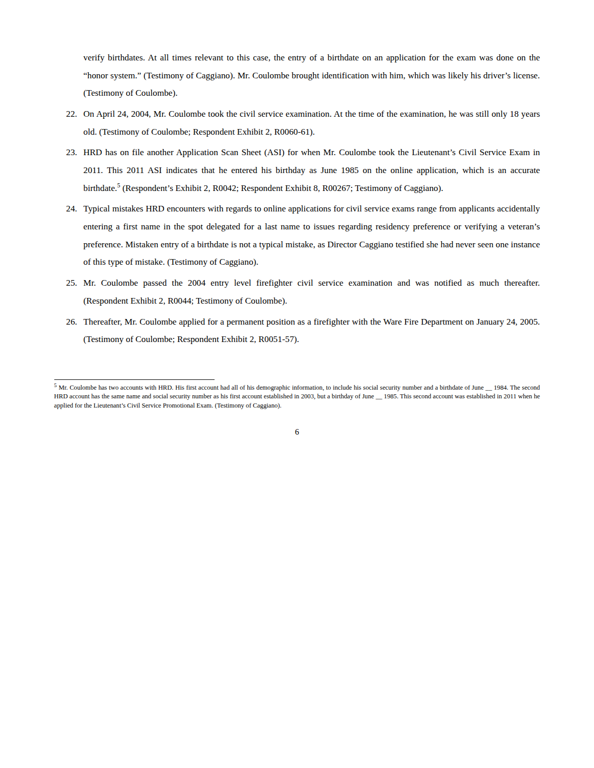verify birthdates. At all times relevant to this case, the entry of a birthdate on an application for the exam was done on the “honor system.” (Testimony of Caggiano). Mr. Coulombe brought identification with him, which was likely his driver’s license. (Testimony of Coulombe).
22.
On April 24, 2004, Mr. Coulombe took the civil service examination. At the time of the examination, he was still only 18 years old. (Testimony of Coulombe; Respondent Exhibit 2, R0060-61).
23.
HRD has on file another Application Scan Sheet (ASI) for when Mr. Coulombe took the Lieutenant’s Civil Service Exam in 2011. This 2011 ASI indicates that he entered his birthday as June 1985 on the online application, which is an accurate birthdate.5 (Respondent’s Exhibit 2, R0042; Respondent Exhibit 8, R00267; Testimony of Caggiano).
24.
Typical mistakes HRD encounters with regards to online applications for civil service exams range from applicants accidentally entering a first name in the spot delegated for a last name to issues regarding residency preference or verifying a veteran’s preference. Mistaken entry of a birthdate is not a typical mistake, as Director Caggiano testified she had never seen one instance of this type of mistake. (Testimony of Caggiano).
25.
Mr. Coulombe passed the 2004 entry level firefighter civil service examination and was notified as much thereafter. (Respondent Exhibit 2, R0044; Testimony of Coulombe).
26.
Thereafter, Mr. Coulombe applied for a permanent position as a firefighter with the Ware Fire Department on January 24, 2005. (Testimony of Coulombe; Respondent Exhibit 2, R0051-57).
5 Mr. Coulombe has two accounts with HRD. His first account had all of his demographic information, to include his social security number and a birthdate of June __ 1984. The second HRD account has the same name and social security number as his first account established in 2003, but a birthday of June __ 1985. This second account was established in 2011 when he applied for the Lieutenant’s Civil Service Promotional Exam. (Testimony of Caggiano).
6